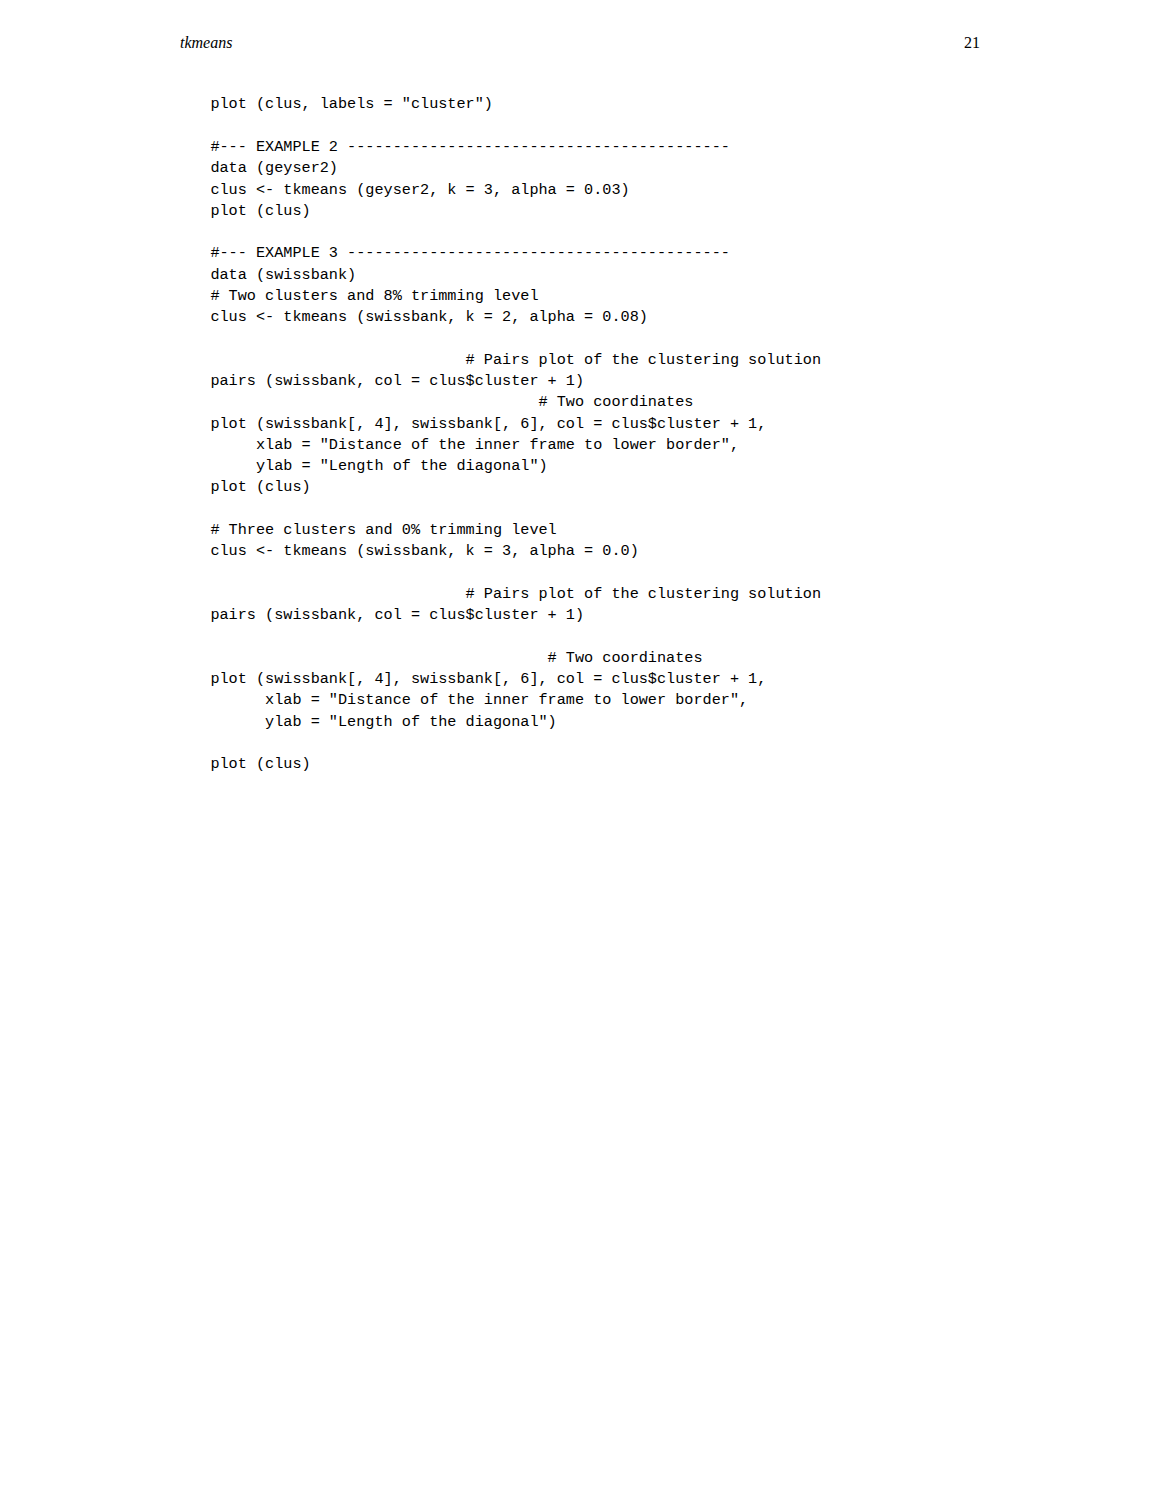tkmeans 21
plot (clus, labels = "cluster")

#--- EXAMPLE 2 ------------------------------------------
data (geyser2)
clus <- tkmeans (geyser2, k = 3, alpha = 0.03)
plot (clus)

#--- EXAMPLE 3 ------------------------------------------
data (swissbank)
# Two clusters and 8% trimming level
clus <- tkmeans (swissbank, k = 2, alpha = 0.08)

                            # Pairs plot of the clustering solution
pairs (swissbank, col = clus$cluster + 1)
                                    # Two coordinates
plot (swissbank[, 4], swissbank[, 6], col = clus$cluster + 1,
     xlab = "Distance of the inner frame to lower border",
     ylab = "Length of the diagonal")
plot (clus)

# Three clusters and 0% trimming level
clus <- tkmeans (swissbank, k = 3, alpha = 0.0)

                            # Pairs plot of the clustering solution
pairs (swissbank, col = clus$cluster + 1)

                                     # Two coordinates
plot (swissbank[, 4], swissbank[, 6], col = clus$cluster + 1,
      xlab = "Distance of the inner frame to lower border",
      ylab = "Length of the diagonal")

plot (clus)